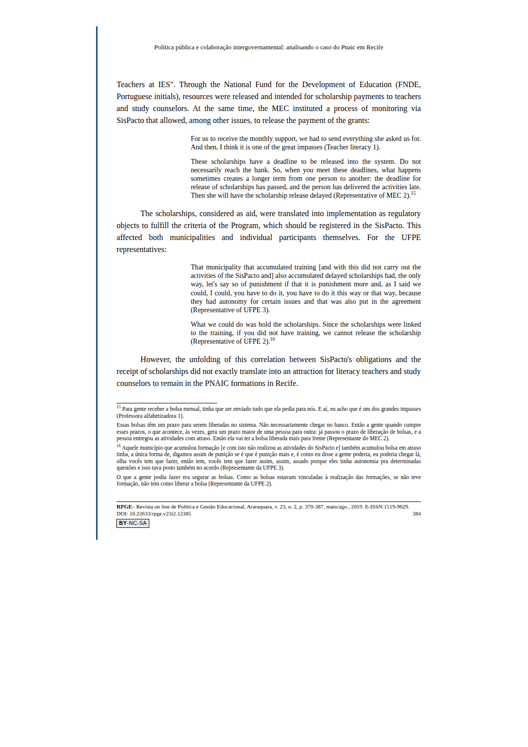Política pública e colaboração intergovernamental: analisando o caso do Pnaic em Recife
Teachers at IES". Through the National Fund for the Development of Education (FNDE, Portuguese initials), resources were released and intended for scholarship payments to teachers and study counselors. At the same time, the MEC instituted a process of monitoring via SisPacto that allowed, among other issues, to release the payment of the grants:
For us to receive the monthly support, we had to send everything she asked us for. And then, I think it is one of the great impasses (Teacher literacy 1).
These scholarships have a deadline to be released into the system. Do not necessarily reach the bank. So, when you meet these deadlines, what happens sometimes creates a longer term from one person to another: the deadline for release of scholarships has passed, and the person has delivered the activities late. Then she will have the scholarship release delayed (Representative of MEC 2).15
The scholarships, considered as aid, were translated into implementation as regulatory objects to fulfill the criteria of the Program, which should be registered in the SisPacto. This affected both municipalities and individual participants themselves. For the UFPE representatives:
That municipality that accumulated training [and with this did not carry out the activities of the SisPacto and] also accumulated delayed scholarships had, the only way, let's say so of punishment if that it is punishment more and, as I said we could, I could, you have to do it, you have to do it this way or that way, because they had autonomy for certain issues and that was also put in the agreement (Representative of UFPE 3).
What we could do was hold the scholarships. Since the scholarships were linked to the training, if you did not have training, we cannot release the scholarship (Representative of UFPE 2).16
However, the unfolding of this correlation between SisPacto's obligations and the receipt of scholarships did not exactly translate into an attraction for literacy teachers and study counselors to remain in the PNAIC formations in Recife.
15 Para gente receber a bolsa mensal, tinha que ser enviado tudo que ela pedia para nós. E aí, eu acho que é um dos grandes impasses (Professora alfabetizadora 1).
Essas bolsas têm um prazo para serem liberadas no sistema. Não necessariamente chegar no banco. Então a gente quando cumpre esses prazos, o que acontece, às vezes, gera um prazo maior de uma pessoa para outra: já passou o prazo de liberação de bolsas, e a pessoa entregou as atividades com atraso. Então ela vai ter a bolsa liberada mais para frente (Representante do MEC 2).
16 Aquele município que acumulou formação [e com isto não realizou as atividades do SisPacto e] também acumulou bolsa em atraso tinha, a única forma de, digamos assim de punição se é que é punição mais e, é como eu disse a gente poderia, eu poderia chegar lá, olha vocês tem que fazer, então tem, vocês tem que fazer assim, assim, assado porque eles tinha autonomia pra determinadas questões e isso tava posto também no acordo (Representante da UFPE 3).
O que a gente podia fazer era segurar as bolsas. Como as bolsas estavam vinculadas à realização das formações, se não teve formação, não tem como liberar a bolsa (Representante da UFPE 2).
RPGE– Revista on line de Política e Gestão Educacional, Araraquara, v. 23, n. 2, p. 370-387, maio/ago., 2019. E-ISSN:1519-9029.
DOI: 10.22633/rpge.v23i2.12385
BY-NC-SA
384